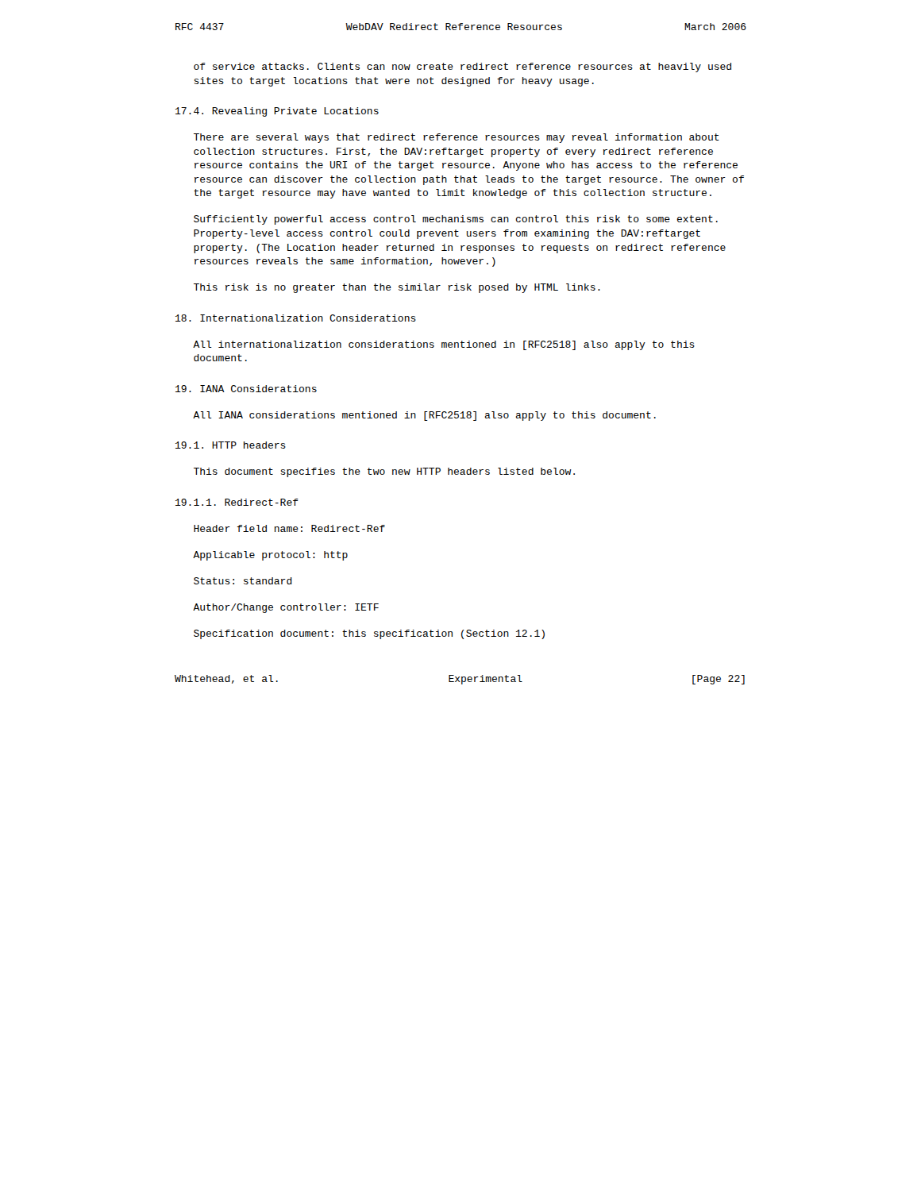RFC 4437 WebDAV Redirect Reference Resources March 2006
of service attacks. Clients can now create redirect reference resources at heavily used sites to target locations that were not designed for heavy usage.
17.4. Revealing Private Locations
There are several ways that redirect reference resources may reveal information about collection structures. First, the DAV:reftarget property of every redirect reference resource contains the URI of the target resource. Anyone who has access to the reference resource can discover the collection path that leads to the target resource. The owner of the target resource may have wanted to limit knowledge of this collection structure.
Sufficiently powerful access control mechanisms can control this risk to some extent. Property-level access control could prevent users from examining the DAV:reftarget property. (The Location header returned in responses to requests on redirect reference resources reveals the same information, however.)
This risk is no greater than the similar risk posed by HTML links.
18. Internationalization Considerations
All internationalization considerations mentioned in [RFC2518] also apply to this document.
19. IANA Considerations
All IANA considerations mentioned in [RFC2518] also apply to this document.
19.1. HTTP headers
This document specifies the two new HTTP headers listed below.
19.1.1. Redirect-Ref
Header field name: Redirect-Ref
Applicable protocol: http
Status: standard
Author/Change controller: IETF
Specification document: this specification (Section 12.1)
Whitehead, et al. Experimental [Page 22]